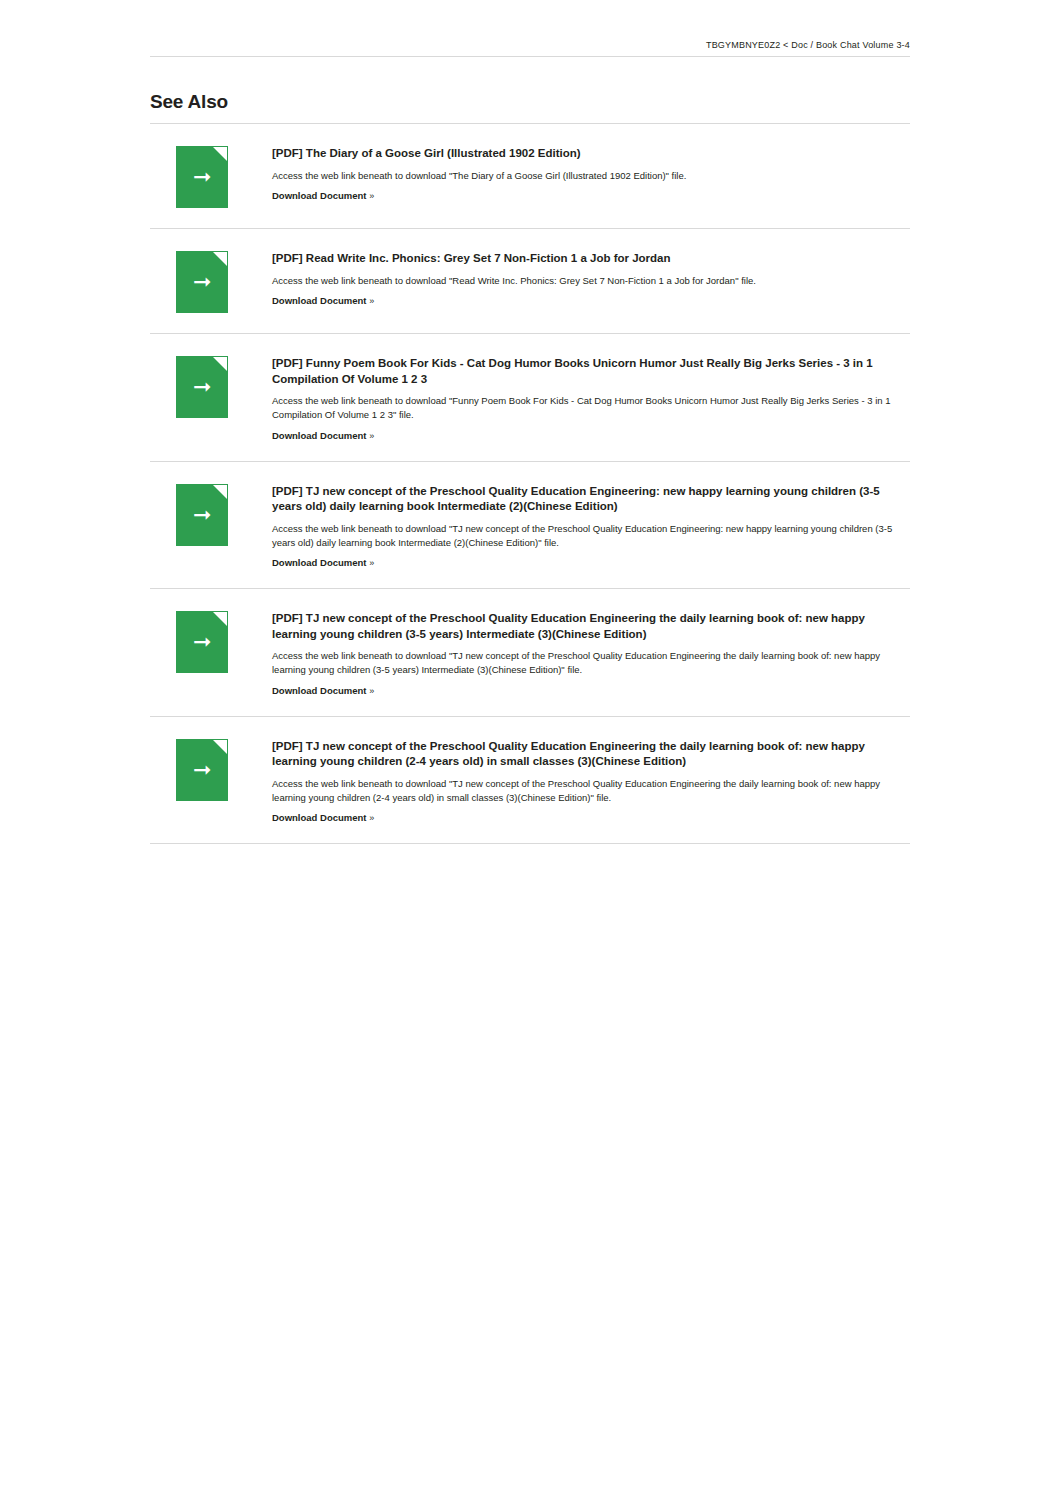TBGYMBNYE0Z2 < Doc / Book Chat Volume 3-4
See Also
➞
[PDF] The Diary of a Goose Girl (Illustrated 1902 Edition)
Access the web link beneath to download "The Diary of a Goose Girl (Illustrated 1902 Edition)" file.
Download Document »
➞
[PDF] Read Write Inc. Phonics: Grey Set 7 Non-Fiction 1 a Job for Jordan
Access the web link beneath to download "Read Write Inc. Phonics: Grey Set 7 Non-Fiction 1 a Job for Jordan" file.
Download Document »
➞
[PDF] Funny Poem Book For Kids - Cat Dog Humor Books Unicorn Humor Just Really Big Jerks Series - 3 in 1 Compilation Of Volume 1 2 3
Access the web link beneath to download "Funny Poem Book For Kids - Cat Dog Humor Books Unicorn Humor Just Really Big Jerks Series - 3 in 1 Compilation Of Volume 1 2 3" file.
Download Document »
➞
[PDF] TJ new concept of the Preschool Quality Education Engineering: new happy learning young children (3-5 years old) daily learning book Intermediate (2)(Chinese Edition)
Access the web link beneath to download "TJ new concept of the Preschool Quality Education Engineering: new happy learning young children (3-5 years old) daily learning book Intermediate (2)(Chinese Edition)" file.
Download Document »
➞
[PDF] TJ new concept of the Preschool Quality Education Engineering the daily learning book of: new happy learning young children (3-5 years) Intermediate (3)(Chinese Edition)
Access the web link beneath to download "TJ new concept of the Preschool Quality Education Engineering the daily learning book of: new happy learning young children (3-5 years) Intermediate (3)(Chinese Edition)" file.
Download Document »
➞
[PDF] TJ new concept of the Preschool Quality Education Engineering the daily learning book of: new happy learning young children (2-4 years old) in small classes (3)(Chinese Edition)
Access the web link beneath to download "TJ new concept of the Preschool Quality Education Engineering the daily learning book of: new happy learning young children (2-4 years old) in small classes (3)(Chinese Edition)" file.
Download Document »